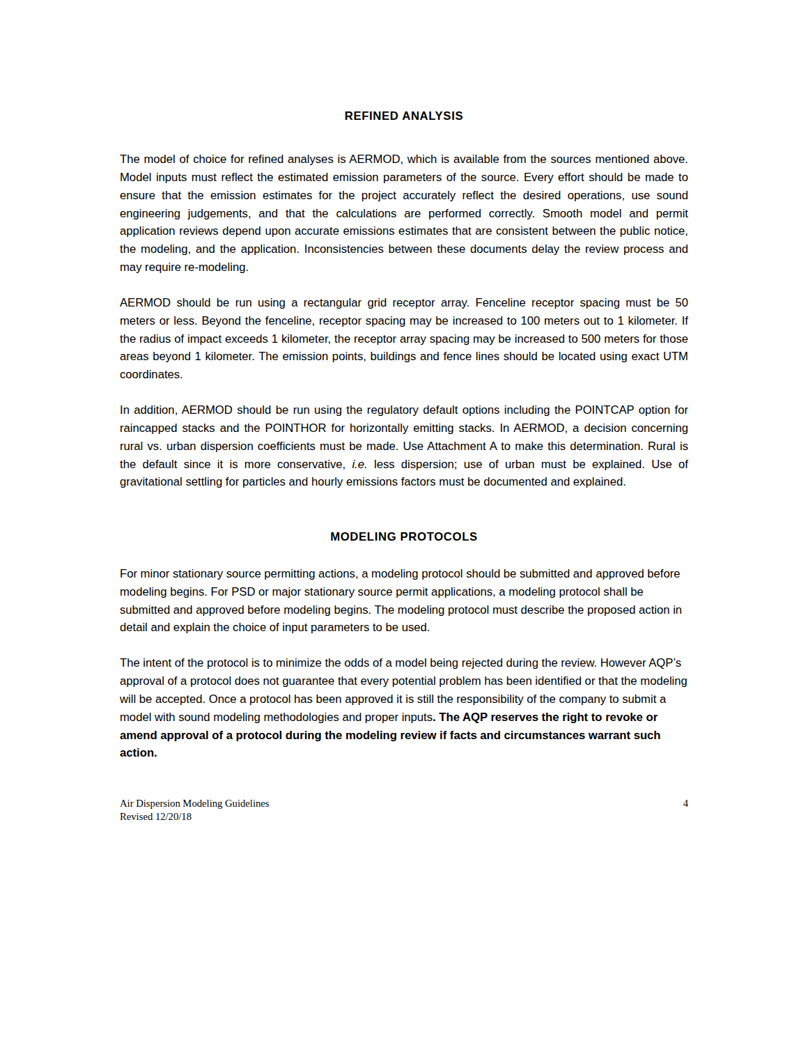REFINED ANALYSIS
The model of choice for refined analyses is AERMOD, which is available from the sources mentioned above. Model inputs must reflect the estimated emission parameters of the source. Every effort should be made to ensure that the emission estimates for the project accurately reflect the desired operations, use sound engineering judgements, and that the calculations are performed correctly. Smooth model and permit application reviews depend upon accurate emissions estimates that are consistent between the public notice, the modeling, and the application. Inconsistencies between these documents delay the review process and may require re-modeling.
AERMOD should be run using a rectangular grid receptor array. Fenceline receptor spacing must be 50 meters or less. Beyond the fenceline, receptor spacing may be increased to 100 meters out to 1 kilometer. If the radius of impact exceeds 1 kilometer, the receptor array spacing may be increased to 500 meters for those areas beyond 1 kilometer. The emission points, buildings and fence lines should be located using exact UTM coordinates.
In addition, AERMOD should be run using the regulatory default options including the POINTCAP option for raincapped stacks and the POINTHOR for horizontally emitting stacks. In AERMOD, a decision concerning rural vs. urban dispersion coefficients must be made. Use Attachment A to make this determination. Rural is the default since it is more conservative, i.e. less dispersion; use of urban must be explained. Use of gravitational settling for particles and hourly emissions factors must be documented and explained.
MODELING PROTOCOLS
For minor stationary source permitting actions, a modeling protocol should be submitted and approved before modeling begins. For PSD or major stationary source permit applications, a modeling protocol shall be submitted and approved before modeling begins. The modeling protocol must describe the proposed action in detail and explain the choice of input parameters to be used.
The intent of the protocol is to minimize the odds of a model being rejected during the review. However AQP’s approval of a protocol does not guarantee that every potential problem has been identified or that the modeling will be accepted. Once a protocol has been approved it is still the responsibility of the company to submit a model with sound modeling methodologies and proper inputs. The AQP reserves the right to revoke or amend approval of a protocol during the modeling review if facts and circumstances warrant such action.
Air Dispersion Modeling Guidelines
Revised 12/20/18
4